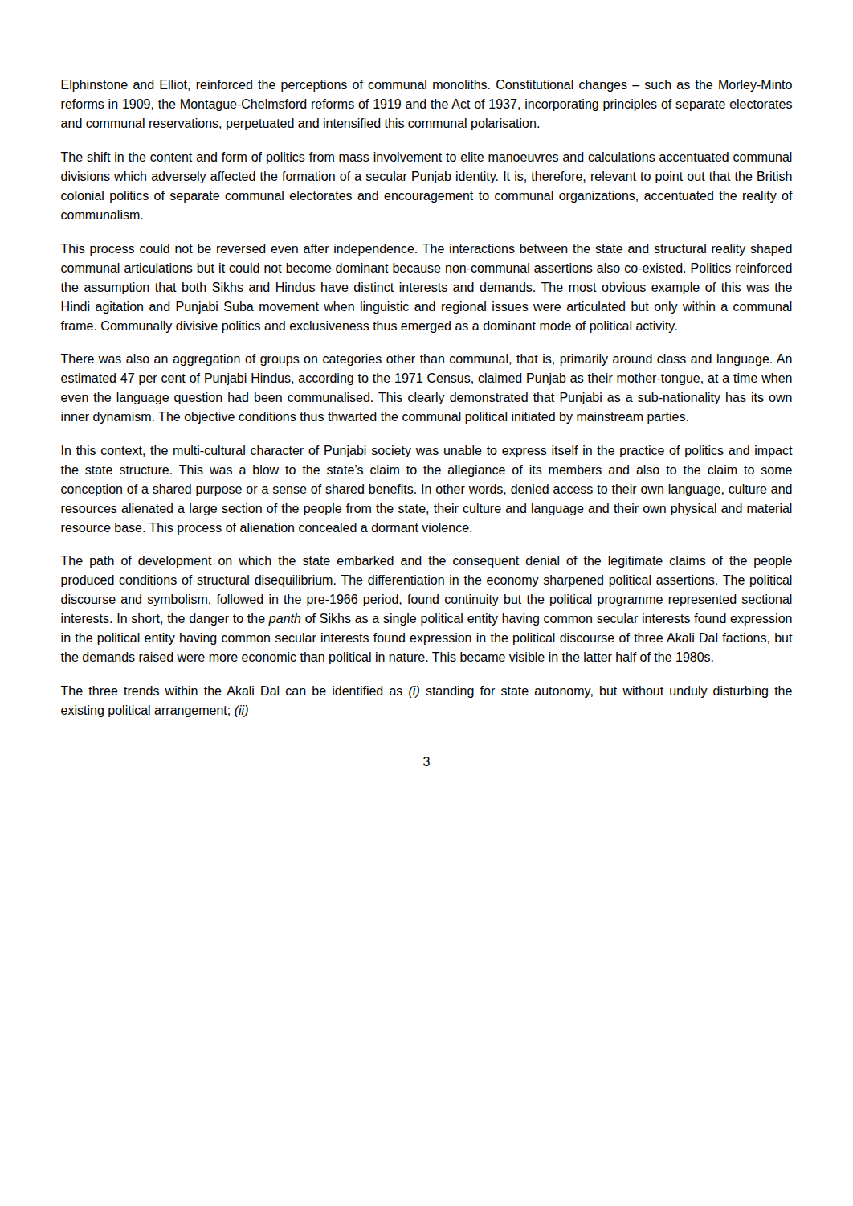Elphinstone and Elliot, reinforced the perceptions of communal monoliths. Constitutional changes – such as the Morley-Minto reforms in 1909, the Montague-Chelmsford reforms of 1919 and the Act of 1937, incorporating principles of separate electorates and communal reservations, perpetuated and intensified this communal polarisation.
The shift in the content and form of politics from mass involvement to elite manoeuvres and calculations accentuated communal divisions which adversely affected the formation of a secular Punjab identity. It is, therefore, relevant to point out that the British colonial politics of separate communal electorates and encouragement to communal organizations, accentuated the reality of communalism.
This process could not be reversed even after independence. The interactions between the state and structural reality shaped communal articulations but it could not become dominant because non-communal assertions also co-existed. Politics reinforced the assumption that both Sikhs and Hindus have distinct interests and demands. The most obvious example of this was the Hindi agitation and Punjabi Suba movement when linguistic and regional issues were articulated but only within a communal frame. Communally divisive politics and exclusiveness thus emerged as a dominant mode of political activity.
There was also an aggregation of groups on categories other than communal, that is, primarily around class and language. An estimated 47 per cent of Punjabi Hindus, according to the 1971 Census, claimed Punjab as their mother-tongue, at a time when even the language question had been communalised. This clearly demonstrated that Punjabi as a sub-nationality has its own inner dynamism. The objective conditions thus thwarted the communal political initiated by mainstream parties.
In this context, the multi-cultural character of Punjabi society was unable to express itself in the practice of politics and impact the state structure. This was a blow to the state’s claim to the allegiance of its members and also to the claim to some conception of a shared purpose or a sense of shared benefits. In other words, denied access to their own language, culture and resources alienated a large section of the people from the state, their culture and language and their own physical and material resource base. This process of alienation concealed a dormant violence.
The path of development on which the state embarked and the consequent denial of the legitimate claims of the people produced conditions of structural disequilibrium. The differentiation in the economy sharpened political assertions. The political discourse and symbolism, followed in the pre-1966 period, found continuity but the political programme represented sectional interests. In short, the danger to the panth of Sikhs as a single political entity having common secular interests found expression in the political entity having common secular interests found expression in the political discourse of three Akali Dal factions, but the demands raised were more economic than political in nature. This became visible in the latter half of the 1980s.
The three trends within the Akali Dal can be identified as (i) standing for state autonomy, but without unduly disturbing the existing political arrangement; (ii)
3